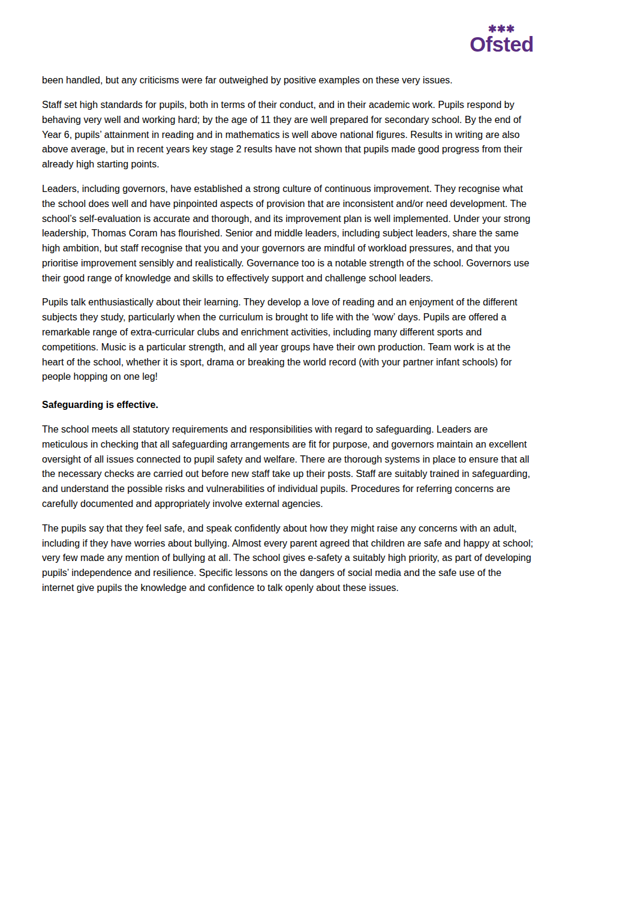✱✱✱
Ofsted
been handled, but any criticisms were far outweighed by positive examples on these very issues.
Staff set high standards for pupils, both in terms of their conduct, and in their academic work. Pupils respond by behaving very well and working hard; by the age of 11 they are well prepared for secondary school. By the end of Year 6, pupils’ attainment in reading and in mathematics is well above national figures. Results in writing are also above average, but in recent years key stage 2 results have not shown that pupils made good progress from their already high starting points.
Leaders, including governors, have established a strong culture of continuous improvement. They recognise what the school does well and have pinpointed aspects of provision that are inconsistent and/or need development. The school’s self-evaluation is accurate and thorough, and its improvement plan is well implemented. Under your strong leadership, Thomas Coram has flourished. Senior and middle leaders, including subject leaders, share the same high ambition, but staff recognise that you and your governors are mindful of workload pressures, and that you prioritise improvement sensibly and realistically. Governance too is a notable strength of the school. Governors use their good range of knowledge and skills to effectively support and challenge school leaders.
Pupils talk enthusiastically about their learning. They develop a love of reading and an enjoyment of the different subjects they study, particularly when the curriculum is brought to life with the ‘wow’ days. Pupils are offered a remarkable range of extra-curricular clubs and enrichment activities, including many different sports and competitions. Music is a particular strength, and all year groups have their own production. Team work is at the heart of the school, whether it is sport, drama or breaking the world record (with your partner infant schools) for people hopping on one leg!
Safeguarding is effective.
The school meets all statutory requirements and responsibilities with regard to safeguarding. Leaders are meticulous in checking that all safeguarding arrangements are fit for purpose, and governors maintain an excellent oversight of all issues connected to pupil safety and welfare. There are thorough systems in place to ensure that all the necessary checks are carried out before new staff take up their posts. Staff are suitably trained in safeguarding, and understand the possible risks and vulnerabilities of individual pupils. Procedures for referring concerns are carefully documented and appropriately involve external agencies.
The pupils say that they feel safe, and speak confidently about how they might raise any concerns with an adult, including if they have worries about bullying. Almost every parent agreed that children are safe and happy at school; very few made any mention of bullying at all. The school gives e-safety a suitably high priority, as part of developing pupils’ independence and resilience. Specific lessons on the dangers of social media and the safe use of the internet give pupils the knowledge and confidence to talk openly about these issues.